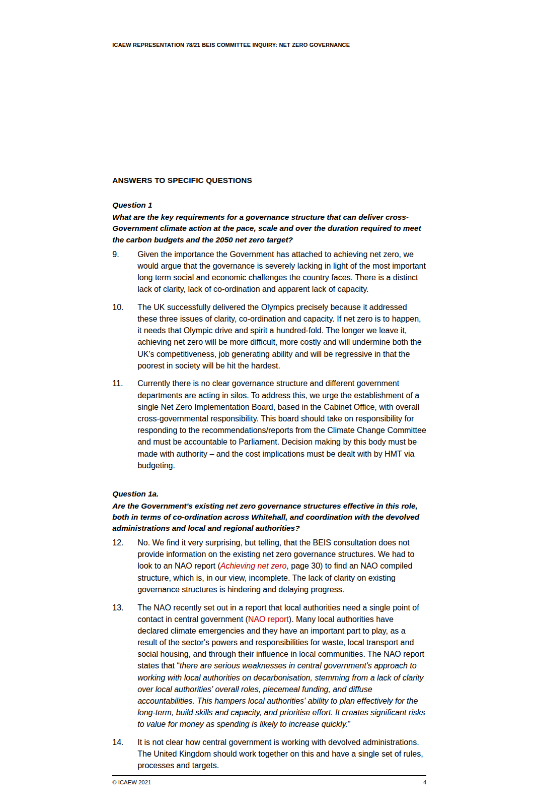ICAEW REPRESENTATION 78/21 BEIS COMMITTEE INQUIRY: NET ZERO GOVERNANCE
ANSWERS TO SPECIFIC QUESTIONS
Question 1
What are the key requirements for a governance structure that can deliver cross-Government climate action at the pace, scale and over the duration required to meet the carbon budgets and the 2050 net zero target?
9. Given the importance the Government has attached to achieving net zero, we would argue that the governance is severely lacking in light of the most important long term social and economic challenges the country faces. There is a distinct lack of clarity, lack of co-ordination and apparent lack of capacity.
10. The UK successfully delivered the Olympics precisely because it addressed these three issues of clarity, co-ordination and capacity. If net zero is to happen, it needs that Olympic drive and spirit a hundred-fold. The longer we leave it, achieving net zero will be more difficult, more costly and will undermine both the UK's competitiveness, job generating ability and will be regressive in that the poorest in society will be hit the hardest.
11. Currently there is no clear governance structure and different government departments are acting in silos. To address this, we urge the establishment of a single Net Zero Implementation Board, based in the Cabinet Office, with overall cross-governmental responsibility. This board should take on responsibility for responding to the recommendations/reports from the Climate Change Committee and must be accountable to Parliament. Decision making by this body must be made with authority – and the cost implications must be dealt with by HMT via budgeting.
Question 1a.
Are the Government's existing net zero governance structures effective in this role, both in terms of co-ordination across Whitehall, and coordination with the devolved administrations and local and regional authorities?
12. No. We find it very surprising, but telling, that the BEIS consultation does not provide information on the existing net zero governance structures. We had to look to an NAO report (Achieving net zero, page 30) to find an NAO compiled structure, which is, in our view, incomplete. The lack of clarity on existing governance structures is hindering and delaying progress.
13. The NAO recently set out in a report that local authorities need a single point of contact in central government (NAO report). Many local authorities have declared climate emergencies and they have an important part to play, as a result of the sector's powers and responsibilities for waste, local transport and social housing, and through their influence in local communities. The NAO report states that “there are serious weaknesses in central government's approach to working with local authorities on decarbonisation, stemming from a lack of clarity over local authorities' overall roles, piecemeal funding, and diffuse accountabilities. This hampers local authorities' ability to plan effectively for the long-term, build skills and capacity, and prioritise effort. It creates significant risks to value for money as spending is likely to increase quickly.”
14. It is not clear how central government is working with devolved administrations. The United Kingdom should work together on this and have a single set of rules, processes and targets.
© ICAEW 2021 4